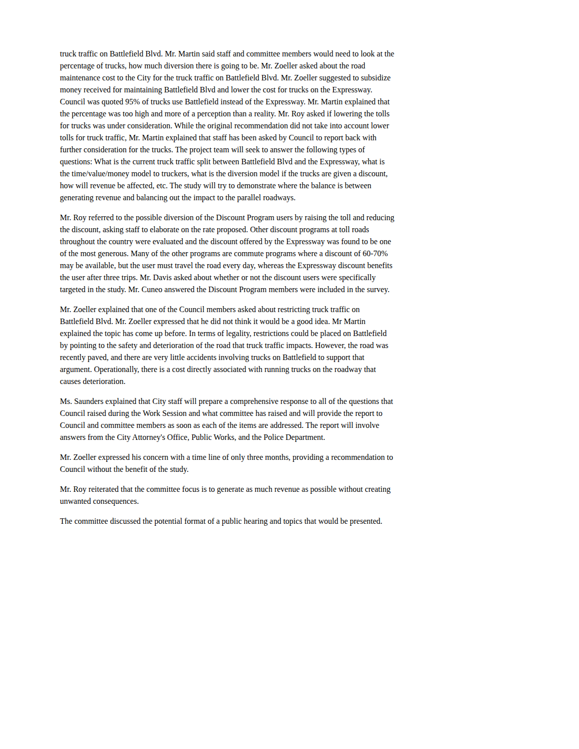truck traffic on Battlefield Blvd. Mr. Martin said staff and committee members would need to look at the percentage of trucks, how much diversion there is going to be. Mr. Zoeller asked about the road maintenance cost to the City for the truck traffic on Battlefield Blvd. Mr. Zoeller suggested to subsidize money received for maintaining Battlefield Blvd and lower the cost for trucks on the Expressway. Council was quoted 95% of trucks use Battlefield instead of the Expressway. Mr. Martin explained that the percentage was too high and more of a perception than a reality. Mr. Roy asked if lowering the tolls for trucks was under consideration. While the original recommendation did not take into account lower tolls for truck traffic, Mr. Martin explained that staff has been asked by Council to report back with further consideration for the trucks. The project team will seek to answer the following types of questions: What is the current truck traffic split between Battlefield Blvd and the Expressway, what is the time/value/money model to truckers, what is the diversion model if the trucks are given a discount, how will revenue be affected, etc. The study will try to demonstrate where the balance is between generating revenue and balancing out the impact to the parallel roadways.
Mr. Roy referred to the possible diversion of the Discount Program users by raising the toll and reducing the discount, asking staff to elaborate on the rate proposed. Other discount programs at toll roads throughout the country were evaluated and the discount offered by the Expressway was found to be one of the most generous. Many of the other programs are commute programs where a discount of 60-70% may be available, but the user must travel the road every day, whereas the Expressway discount benefits the user after three trips. Mr. Davis asked about whether or not the discount users were specifically targeted in the study. Mr. Cuneo answered the Discount Program members were included in the survey.
Mr. Zoeller explained that one of the Council members asked about restricting truck traffic on Battlefield Blvd. Mr. Zoeller expressed that he did not think it would be a good idea. Mr Martin explained the topic has come up before. In terms of legality, restrictions could be placed on Battlefield by pointing to the safety and deterioration of the road that truck traffic impacts. However, the road was recently paved, and there are very little accidents involving trucks on Battlefield to support that argument. Operationally, there is a cost directly associated with running trucks on the roadway that causes deterioration.
Ms. Saunders explained that City staff will prepare a comprehensive response to all of the questions that Council raised during the Work Session and what committee has raised and will provide the report to Council and committee members as soon as each of the items are addressed. The report will involve answers from the City Attorney's Office, Public Works, and the Police Department.
Mr. Zoeller expressed his concern with a time line of only three months, providing a recommendation to Council without the benefit of the study.
Mr. Roy reiterated that the committee focus is to generate as much revenue as possible without creating unwanted consequences.
The committee discussed the potential format of a public hearing and topics that would be presented.